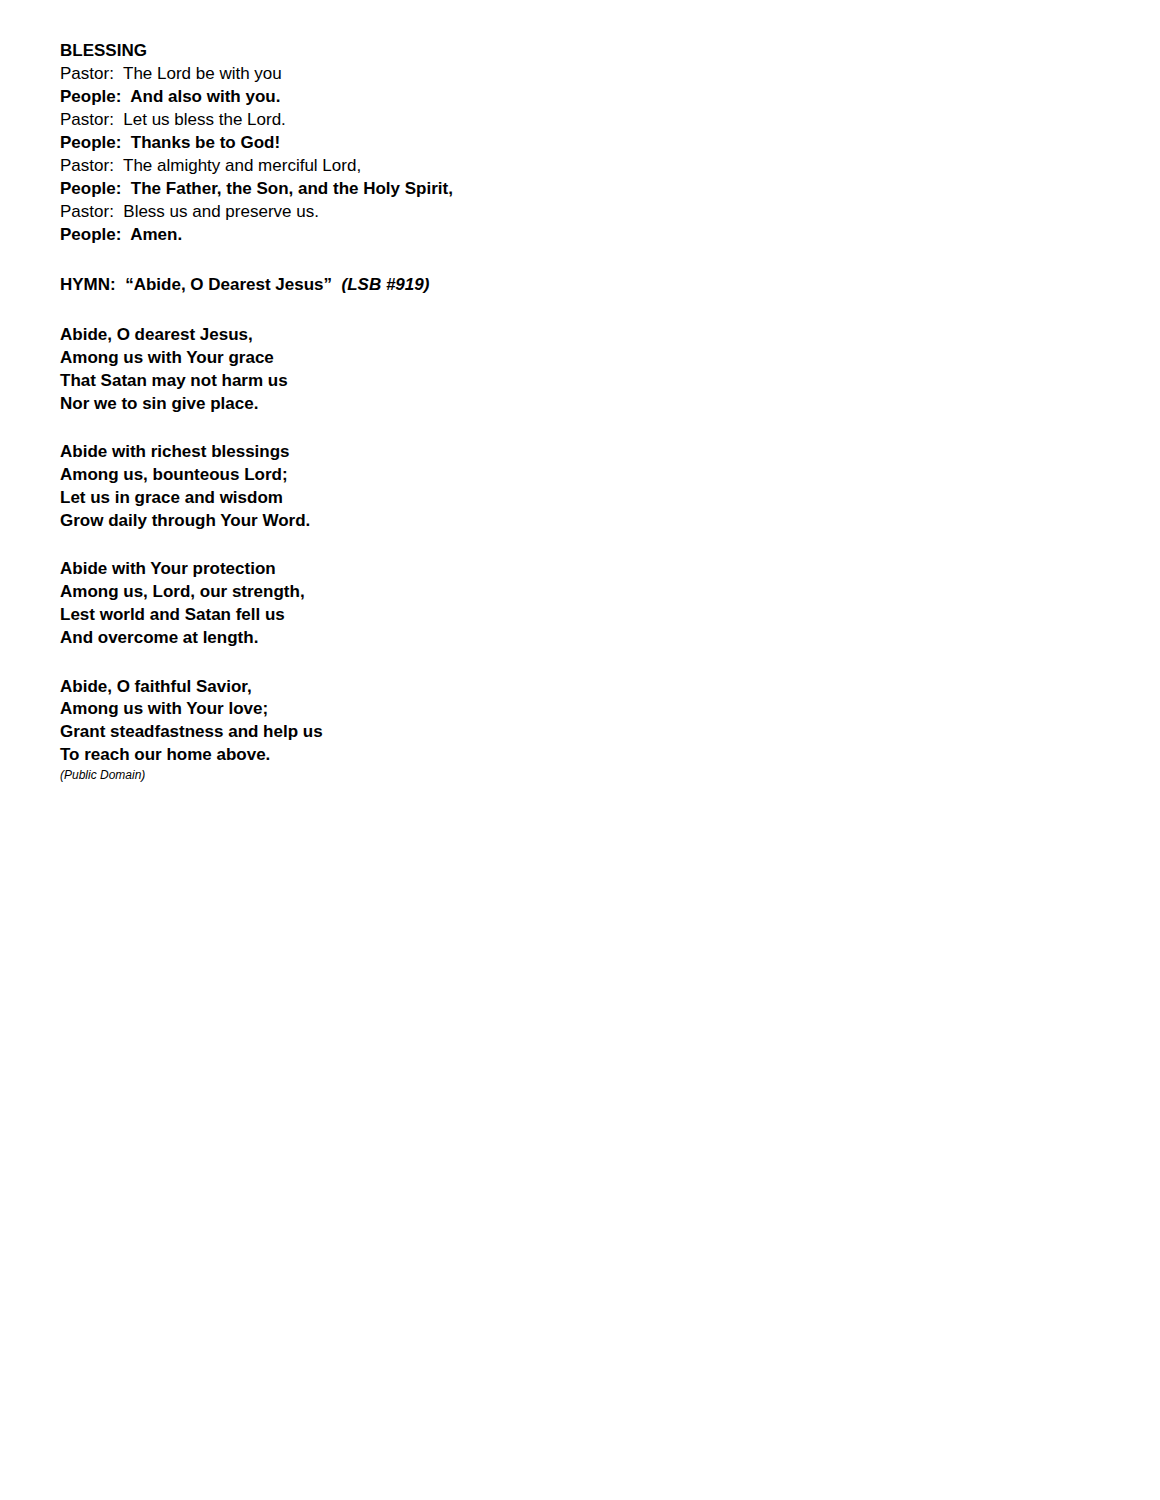BLESSING
Pastor: The Lord be with you
People: And also with you.
Pastor: Let us bless the Lord.
People: Thanks be to God!
Pastor: The almighty and merciful Lord,
People: The Father, the Son, and the Holy Spirit,
Pastor: Bless us and preserve us.
People: Amen.
HYMN: “Abide, O Dearest Jesus” (LSB #919)
Abide, O dearest Jesus,
Among us with Your grace
That Satan may not harm us
Nor we to sin give place.
Abide with richest blessings
Among us, bounteous Lord;
Let us in grace and wisdom
Grow daily through Your Word.
Abide with Your protection
Among us, Lord, our strength,
Lest world and Satan fell us
And overcome at length.
Abide, O faithful Savior,
Among us with Your love;
Grant steadfastness and help us
To reach our home above.
(Public Domain)